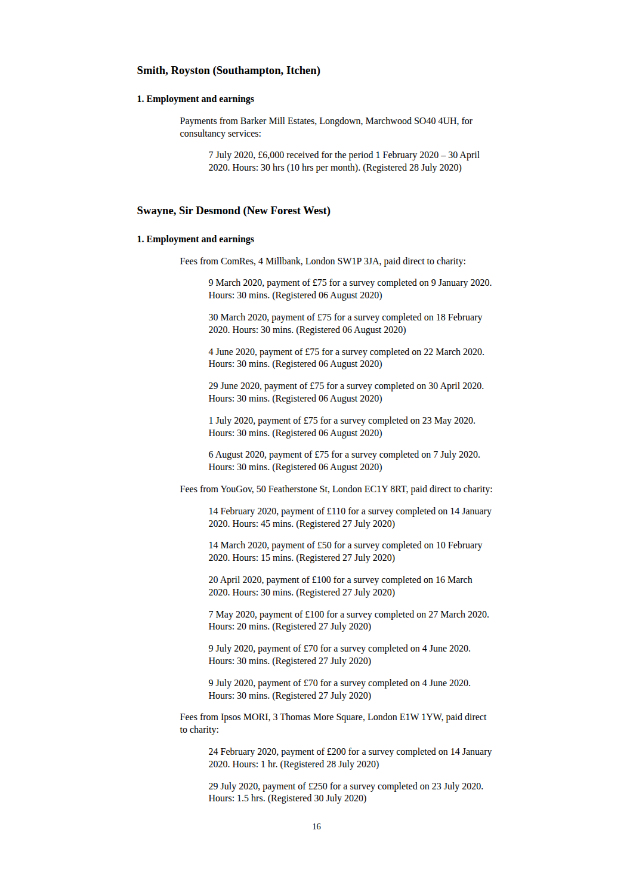Smith, Royston (Southampton, Itchen)
1. Employment and earnings
Payments from Barker Mill Estates, Longdown, Marchwood SO40 4UH, for consultancy services:
7 July 2020, £6,000 received for the period 1 February 2020 – 30 April 2020. Hours: 30 hrs (10 hrs per month). (Registered 28 July 2020)
Swayne, Sir Desmond (New Forest West)
1. Employment and earnings
Fees from ComRes, 4 Millbank, London SW1P 3JA, paid direct to charity:
9 March 2020, payment of £75 for a survey completed on 9 January 2020. Hours: 30 mins. (Registered 06 August 2020)
30 March 2020, payment of £75 for a survey completed on 18 February 2020. Hours: 30 mins. (Registered 06 August 2020)
4 June 2020, payment of £75 for a survey completed on 22 March 2020. Hours: 30 mins. (Registered 06 August 2020)
29 June 2020, payment of £75 for a survey completed on 30 April 2020. Hours: 30 mins. (Registered 06 August 2020)
1 July 2020, payment of £75 for a survey completed on 23 May 2020. Hours: 30 mins. (Registered 06 August 2020)
6 August 2020, payment of £75 for a survey completed on 7 July 2020. Hours: 30 mins. (Registered 06 August 2020)
Fees from YouGov, 50 Featherstone St, London EC1Y 8RT, paid direct to charity:
14 February 2020, payment of £110 for a survey completed on 14 January 2020. Hours: 45 mins. (Registered 27 July 2020)
14 March 2020, payment of £50 for a survey completed on 10 February 2020. Hours: 15 mins. (Registered 27 July 2020)
20 April 2020, payment of £100 for a survey completed on 16 March 2020. Hours: 30 mins. (Registered 27 July 2020)
7 May 2020, payment of £100 for a survey completed on 27 March 2020. Hours: 20 mins. (Registered 27 July 2020)
9 July 2020, payment of £70 for a survey completed on 4 June 2020. Hours: 30 mins. (Registered 27 July 2020)
9 July 2020, payment of £70 for a survey completed on 4 June 2020. Hours: 30 mins. (Registered 27 July 2020)
Fees from Ipsos MORI, 3 Thomas More Square, London E1W 1YW, paid direct to charity:
24 February 2020, payment of £200 for a survey completed on 14 January 2020. Hours: 1 hr. (Registered 28 July 2020)
29 July 2020, payment of £250 for a survey completed on 23 July 2020. Hours: 1.5 hrs. (Registered 30 July 2020)
16